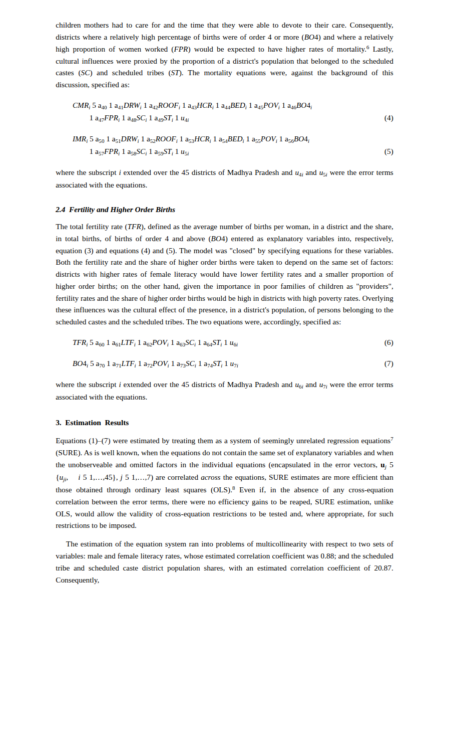children mothers had to care for and the time that they were able to devote to their care. Consequently, districts where a relatively high percentage of births were of order 4 or more (BO4) and where a relatively high proportion of women worked (FPR) would be expected to have higher rates of mortality.6 Lastly, cultural influences were proxied by the proportion of a district's population that belonged to the scheduled castes (SC) and scheduled tribes (ST). The mortality equations were, against the background of this discussion, specified as:
CMRi 5 a40 1 a41DRWi 1 a42ROOFi 1 a43HCRi 1 a44BEDi 1 a45POVi 1 a46BO4i 1 a47FPRi 1 a48SCi 1 a49STi 1 u4i(4)
IMRi 5 a50 1 a51DRWi 1 a52ROOFi 1 a53HCRi 1 a54BEDi 1 a55POVi 1 a56BO4i 1 a57FPRi 1 a58SCi 1 a59STi 1 u5i(5)
where the subscript i extended over the 45 districts of Madhya Pradesh and u4i and u5i were the error terms associated with the equations.
2.4 Fertility and Higher Order Births
The total fertility rate (TFR), defined as the average number of births per woman, in a district and the share, in total births, of births of order 4 and above (BO4) entered as explanatory variables into, respectively, equation (3) and equations (4) and (5). The model was "closed" by specifying equations for these variables. Both the fertility rate and the share of higher order births were taken to depend on the same set of factors: districts with higher rates of female literacy would have lower fertility rates and a smaller proportion of higher order births; on the other hand, given the importance in poor families of children as "providers", fertility rates and the share of higher order births would be high in districts with high poverty rates. Overlying these influences was the cultural effect of the presence, in a district's population, of persons belonging to the scheduled castes and the scheduled tribes. The two equations were, accordingly, specified as:
TFRi 5 a60 1 a61LTFi 1 a62POVi 1 a63SCi 1 a64STi 1 u6i(6)
BO4i 5 a70 1 a71LTFi 1 a72POVi 1 a73SCi 1 a74STi 1 u7i(7)
where the subscript i extended over the 45 districts of Madhya Pradesh and u6i and u7i were the error terms associated with the equations.
3. Estimation Results
Equations (1)–(7) were estimated by treating them as a system of seemingly unrelated regression equations7 (SURE). As is well known, when the equations do not contain the same set of explanatory variables and when the unobserveable and omitted factors in the individual equations (encapsulated in the error vectors, uj 5 {uji, i 5 1,…,45}, j 5 1,…,7) are correlated across the equations, SURE estimates are more efficient than those obtained through ordinary least squares (OLS).8 Even if, in the absence of any cross-equation correlation between the error terms, there were no efficiency gains to be reaped, SURE estimation, unlike OLS, would allow the validity of cross-equation restrictions to be tested and, where appropriate, for such restrictions to be imposed.
The estimation of the equation system ran into problems of multicollinearity with respect to two sets of variables: male and female literacy rates, whose estimated correlation coefficient was 0.88; and the scheduled tribe and scheduled caste district population shares, with an estimated correlation coefficient of 20.87. Consequently,